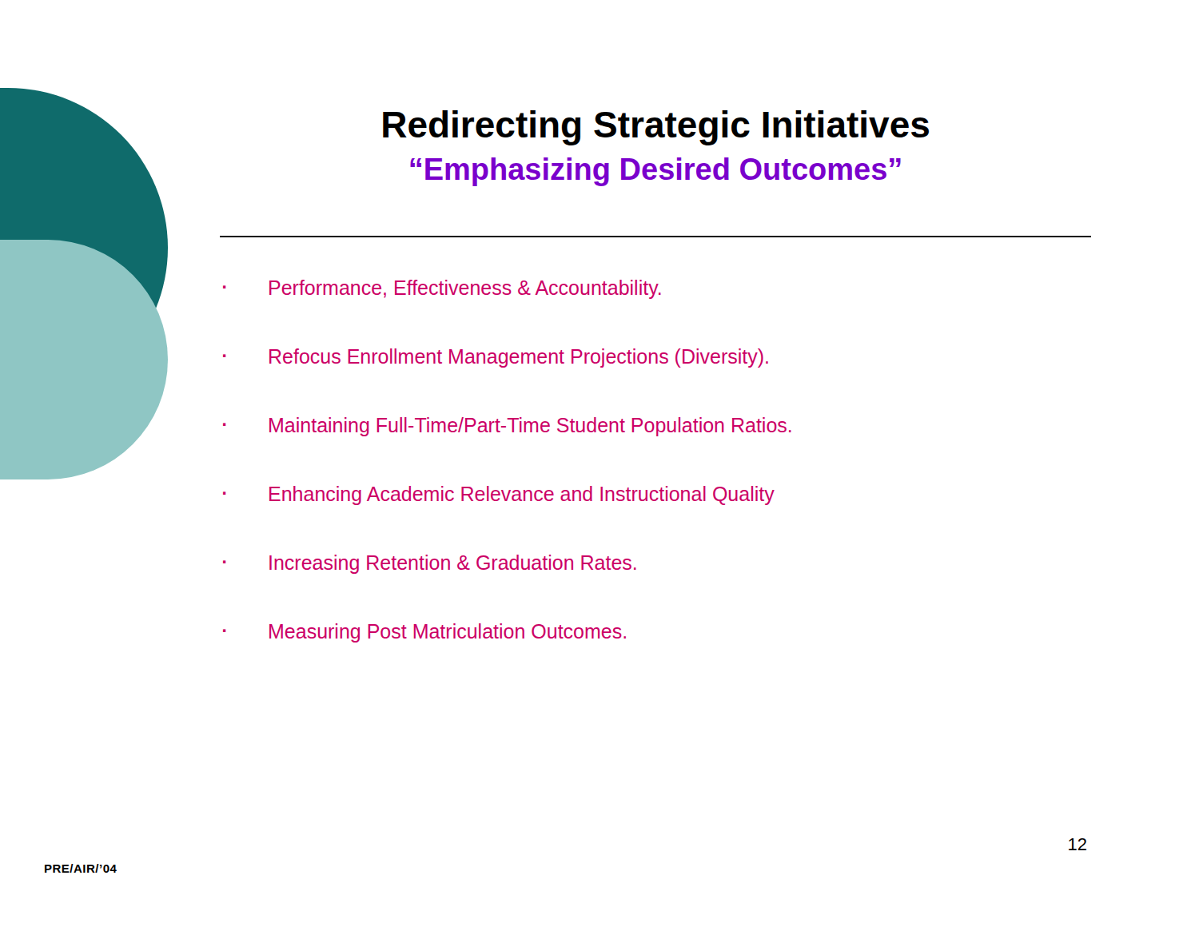Redirecting Strategic Initiatives
“Emphasizing Desired Outcomes”
Performance, Effectiveness & Accountability.
Refocus Enrollment Management Projections (Diversity).
Maintaining Full-Time/Part-Time Student Population Ratios.
Enhancing Academic Relevance and Instructional Quality
Increasing Retention & Graduation Rates.
Measuring Post Matriculation Outcomes.
PRE/AIR/’04
12